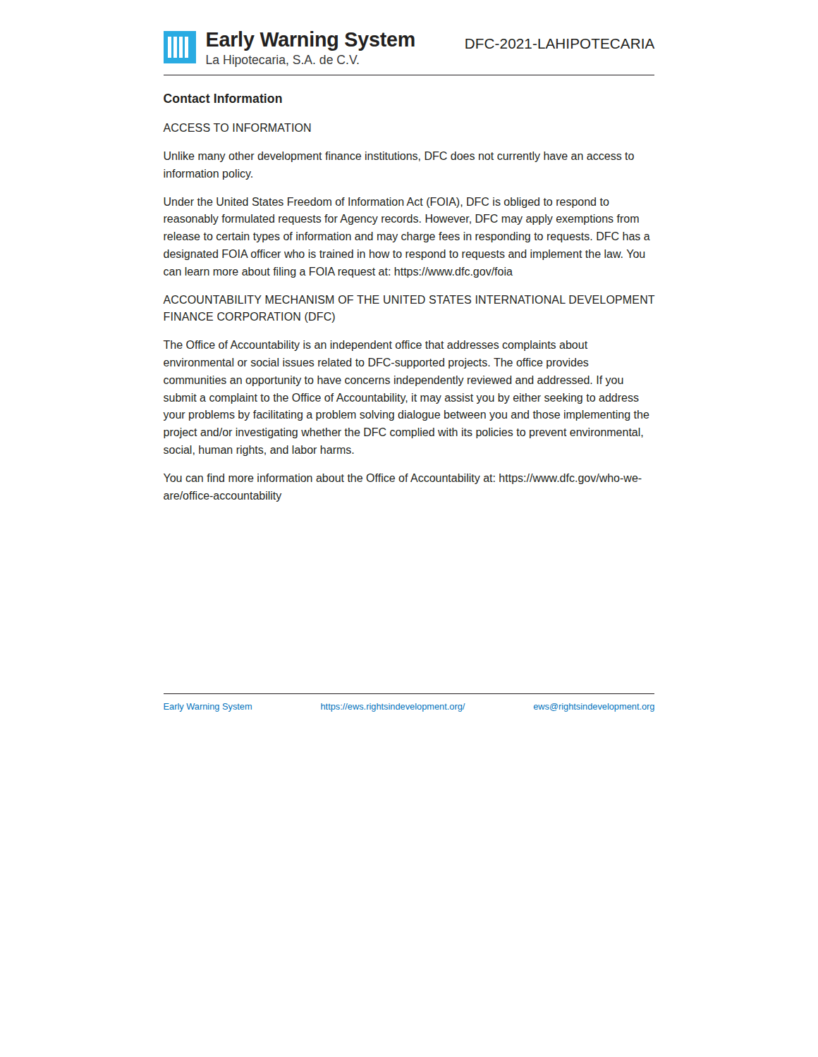Early Warning System
La Hipotecaria, S.A. de C.V.
DFC-2021-LAHIPOTECARIA
Contact Information
ACCESS TO INFORMATION
Unlike many other development finance institutions, DFC does not currently have an access to information policy.
Under the United States Freedom of Information Act (FOIA), DFC is obliged to respond to reasonably formulated requests for Agency records. However, DFC may apply exemptions from release to certain types of information and may charge fees in responding to requests. DFC has a designated FOIA officer who is trained in how to respond to requests and implement the law. You can learn more about filing a FOIA request at: https://www.dfc.gov/foia
ACCOUNTABILITY MECHANISM OF THE UNITED STATES INTERNATIONAL DEVELOPMENT FINANCE CORPORATION (DFC)
The Office of Accountability is an independent office that addresses complaints about environmental or social issues related to DFC-supported projects. The office provides communities an opportunity to have concerns independently reviewed and addressed. If you submit a complaint to the Office of Accountability, it may assist you by either seeking to address your problems by facilitating a problem solving dialogue between you and those implementing the project and/or investigating whether the DFC complied with its policies to prevent environmental, social, human rights, and labor harms.
You can find more information about the Office of Accountability at: https://www.dfc.gov/who-we-are/office-accountability
Early Warning System
https://ews.rightsindevelopment.org/
ews@rightsindevelopment.org